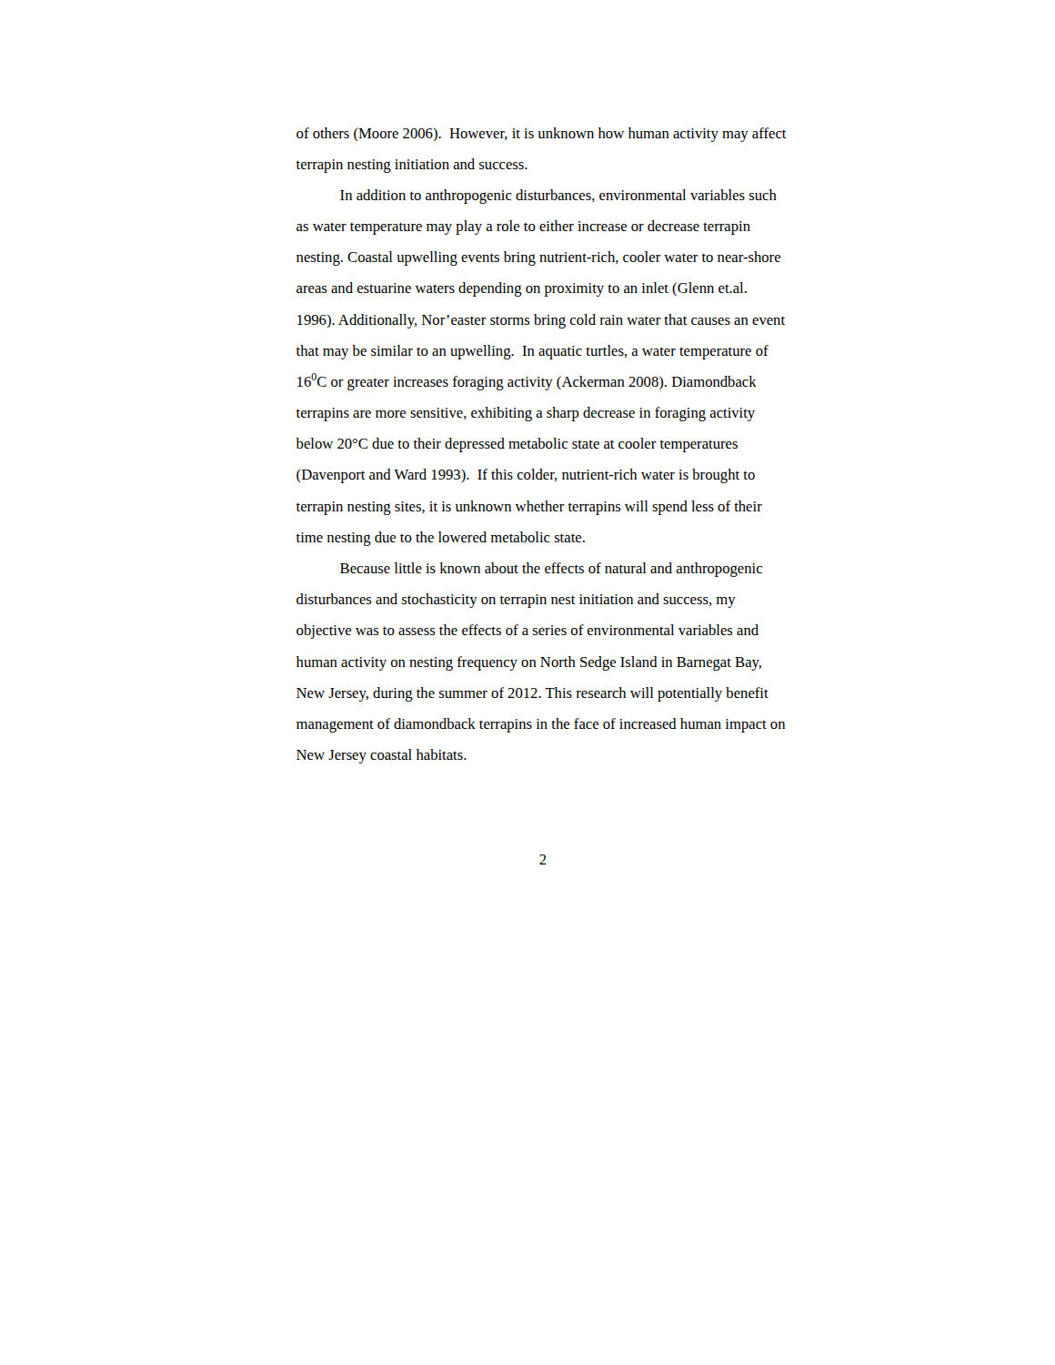of others (Moore 2006). However, it is unknown how human activity may affect terrapin nesting initiation and success.
In addition to anthropogenic disturbances, environmental variables such as water temperature may play a role to either increase or decrease terrapin nesting. Coastal upwelling events bring nutrient-rich, cooler water to near-shore areas and estuarine waters depending on proximity to an inlet (Glenn et.al. 1996). Additionally, Nor’easter storms bring cold rain water that causes an event that may be similar to an upwelling. In aquatic turtles, a water temperature of 160C or greater increases foraging activity (Ackerman 2008). Diamondback terrapins are more sensitive, exhibiting a sharp decrease in foraging activity below 20°C due to their depressed metabolic state at cooler temperatures (Davenport and Ward 1993). If this colder, nutrient-rich water is brought to terrapin nesting sites, it is unknown whether terrapins will spend less of their time nesting due to the lowered metabolic state.
Because little is known about the effects of natural and anthropogenic disturbances and stochasticity on terrapin nest initiation and success, my objective was to assess the effects of a series of environmental variables and human activity on nesting frequency on North Sedge Island in Barnegat Bay, New Jersey, during the summer of 2012. This research will potentially benefit management of diamondback terrapins in the face of increased human impact on New Jersey coastal habitats.
2